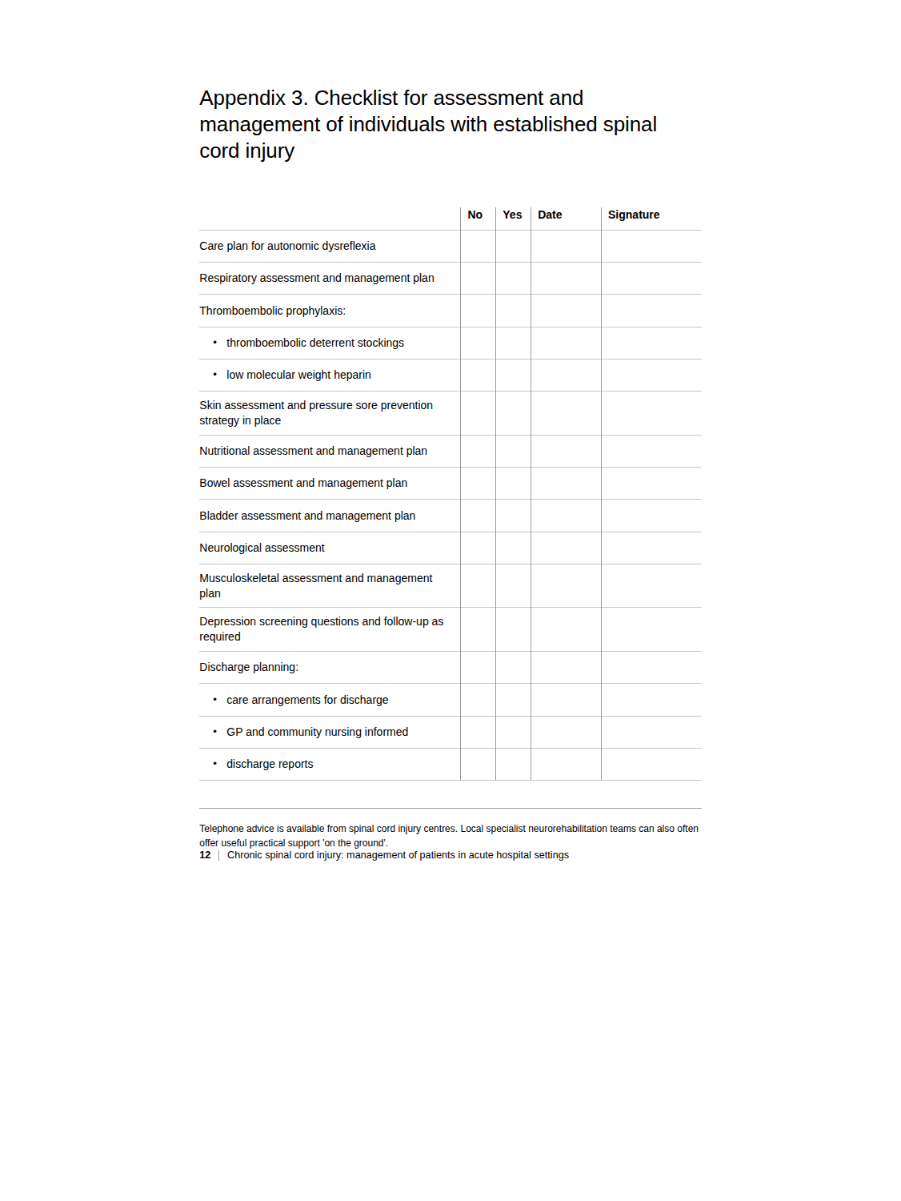Appendix 3. Checklist for assessment and management of individuals with established spinal cord injury
| | No | Yes | Date | Signature |
| --- | --- | --- | --- | --- |
| Care plan for autonomic dysreflexia | | | | |
| Respiratory assessment and management plan | | | | |
| Thromboembolic prophylaxis: | | | | |
| thromboembolic deterrent stockings | | | | |
| low molecular weight heparin | | | | |
| Skin assessment and pressure sore prevention strategy in place | | | | |
| Nutritional assessment and management plan | | | | |
| Bowel assessment and management plan | | | | |
| Bladder assessment and management plan | | | | |
| Neurological assessment | | | | |
| Musculoskeletal assessment and management plan | | | | |
| Depression screening questions and follow-up as required | | | | |
| Discharge planning: | | | | |
| care arrangements for discharge | | | | |
| GP and community nursing informed | | | | |
| discharge reports | | | | |
Telephone advice is available from spinal cord injury centres. Local specialist neurorehabilitation teams can also often offer useful practical support 'on the ground'.
12 Chronic spinal cord injury: management of patients in acute hospital settings